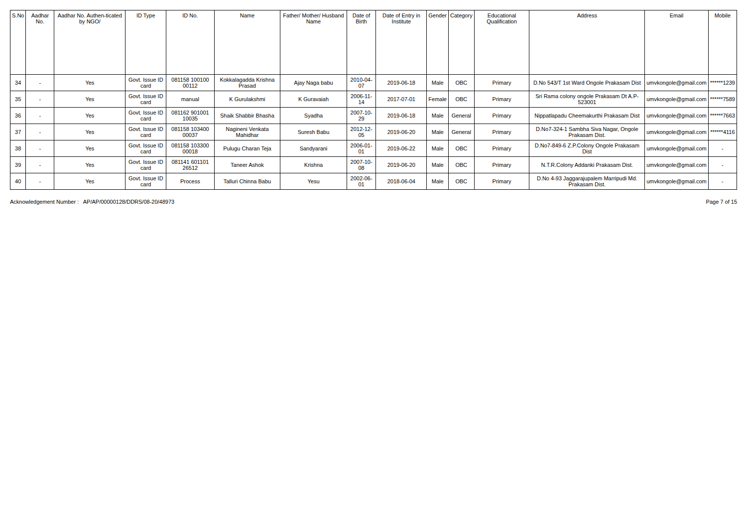| S.No | Aadhar No. | Aadhar No. Authen-ticated by NGO/ | ID Type | ID No. | Name | Father/ Mother/ Husband Name | Date of Birth | Date of Entry in Institute | Gender | Category | Educational Qualification | Address | Email | Mobile |
| --- | --- | --- | --- | --- | --- | --- | --- | --- | --- | --- | --- | --- | --- | --- |
| 34 | - | Yes | Govt. Issue ID card | 081158 100100 00112 | Kokkalagadda Krishna Prasad | Ajay Naga babu | 2010-04-07 | 2019-06-18 | Male | OBC | Primary | D.No 543/T 1st Ward Ongole Prakasam Dist | umvkongole@gmail.com | ******1239 |
| 35 | - | Yes | Govt. Issue ID card | manual | K Gurulakshmi | K Guravaiah | 2006-11-14 | 2017-07-01 | Female | OBC | Primary | Sri Rama colony ongole Prakasam Dt A.P-523001 | umvkongole@gmail.com | ******7589 |
| 36 | - | Yes | Govt. Issue ID card | 081162 901001 10035 | Shaik Shabbir Bhasha | Syadha | 2007-10-29 | 2019-06-18 | Male | General | Primary | Nippatlapadu Cheemakurthi Prakasam Dist | umvkongole@gmail.com | ******7663 |
| 37 | - | Yes | Govt. Issue ID card | 081158 103400 00037 | Nagineni Venkata Mahidhar | Suresh Babu | 2012-12-05 | 2019-06-20 | Male | General | Primary | D.No7-324-1 Sambha Siva Nagar, Ongole Prakasam Dist. | umvkongole@gmail.com | ******4116 |
| 38 | - | Yes | Govt. Issue ID card | 081158 103300 00018 | Pulugu Charan Teja | Sandyarani | 2006-01-01 | 2019-06-22 | Male | OBC | Primary | D.No7-849-6 Z.P.Colony Ongole Prakasam Dist | umvkongole@gmail.com | - |
| 39 | - | Yes | Govt. Issue ID card | 081141 601101 26512 | Taneer Ashok | Krishna | 2007-10-08 | 2019-06-20 | Male | OBC | Primary | N.T.R.Colony Addanki Prakasam Dist. | umvkongole@gmail.com | - |
| 40 | - | Yes | Govt. Issue ID card | Process | Talluri Chinna Babu | Yesu | 2002-06-01 | 2018-06-04 | Male | OBC | Primary | D.No 4-93 Jaggarajupalem Marripudi Md. Prakasam Dist. | umvkongole@gmail.com | - |
Acknowledgement Number : AP/AP/00000128/DDRS/08-20/48973 Page 7 of 15